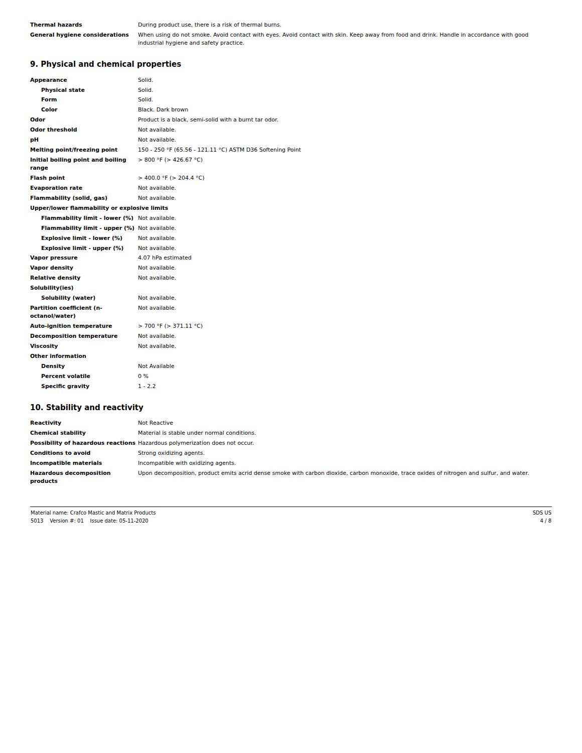| Thermal hazards | During product use, there is a risk of thermal burns. |
| General hygiene considerations | When using do not smoke. Avoid contact with eyes. Avoid contact with skin. Keep away from food and drink. Handle in accordance with good industrial hygiene and safety practice. |
9. Physical and chemical properties
| Appearance | Solid. |
| Physical state | Solid. |
| Form | Solid. |
| Color | Black. Dark brown |
| Odor | Product is a black, semi-solid with a burnt tar odor. |
| Odor threshold | Not available. |
| pH | Not available. |
| Melting point/freezing point | 150 - 250 °F (65.56 - 121.11 °C) ASTM D36 Softening Point |
| Initial boiling point and boiling range | > 800 °F (> 426.67 °C) |
| Flash point | > 400.0 °F (> 204.4 °C) |
| Evaporation rate | Not available. |
| Flammability (solid, gas) | Not available. |
| Upper/lower flammability or explosive limits |
| Flammability limit - lower (%) | Not available. |
| Flammability limit - upper (%) | Not available. |
| Explosive limit - lower (%) | Not available. |
| Explosive limit - upper (%) | Not available. |
| Vapor pressure | 4.07 hPa estimated |
| Vapor density | Not available. |
| Relative density | Not available. |
| Solubility(ies) | |
| Solubility (water) | Not available. |
| Partition coefficient (n-octanol/water) | Not available. |
| Auto-ignition temperature | > 700 °F (> 371.11 °C) |
| Decomposition temperature | Not available. |
| Viscosity | Not available. |
| Other information | |
| Density | Not Available |
| Percent volatile | 0 % |
| Specific gravity | 1 - 2.2 |
10. Stability and reactivity
| Reactivity | Not Reactive |
| Chemical stability | Material is stable under normal conditions. |
| Possibility of hazardous reactions | Hazardous polymerization does not occur. |
| Conditions to avoid | Strong oxidizing agents. |
| Incompatible materials | Incompatible with oxidizing agents. |
| Hazardous decomposition products | Upon decomposition, product emits acrid dense smoke with carbon dioxide, carbon monoxide, trace oxides of nitrogen and sulfur, and water. |
| Material name: Crafco Mastic and Matrix Products | SDS US |
| 5013 Version #: 01 Issue date: 05-11-2020 | 4 / 8 |